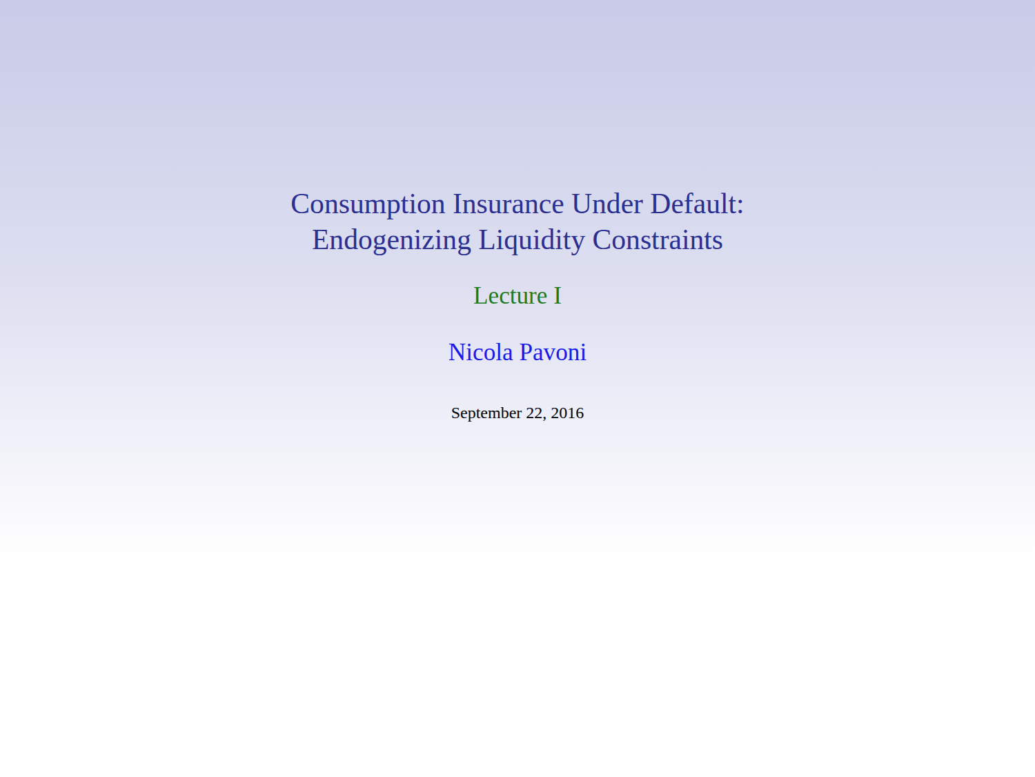Consumption Insurance Under Default:
Endogenizing Liquidity Constraints
Lecture I
Nicola Pavoni
September 22, 2016